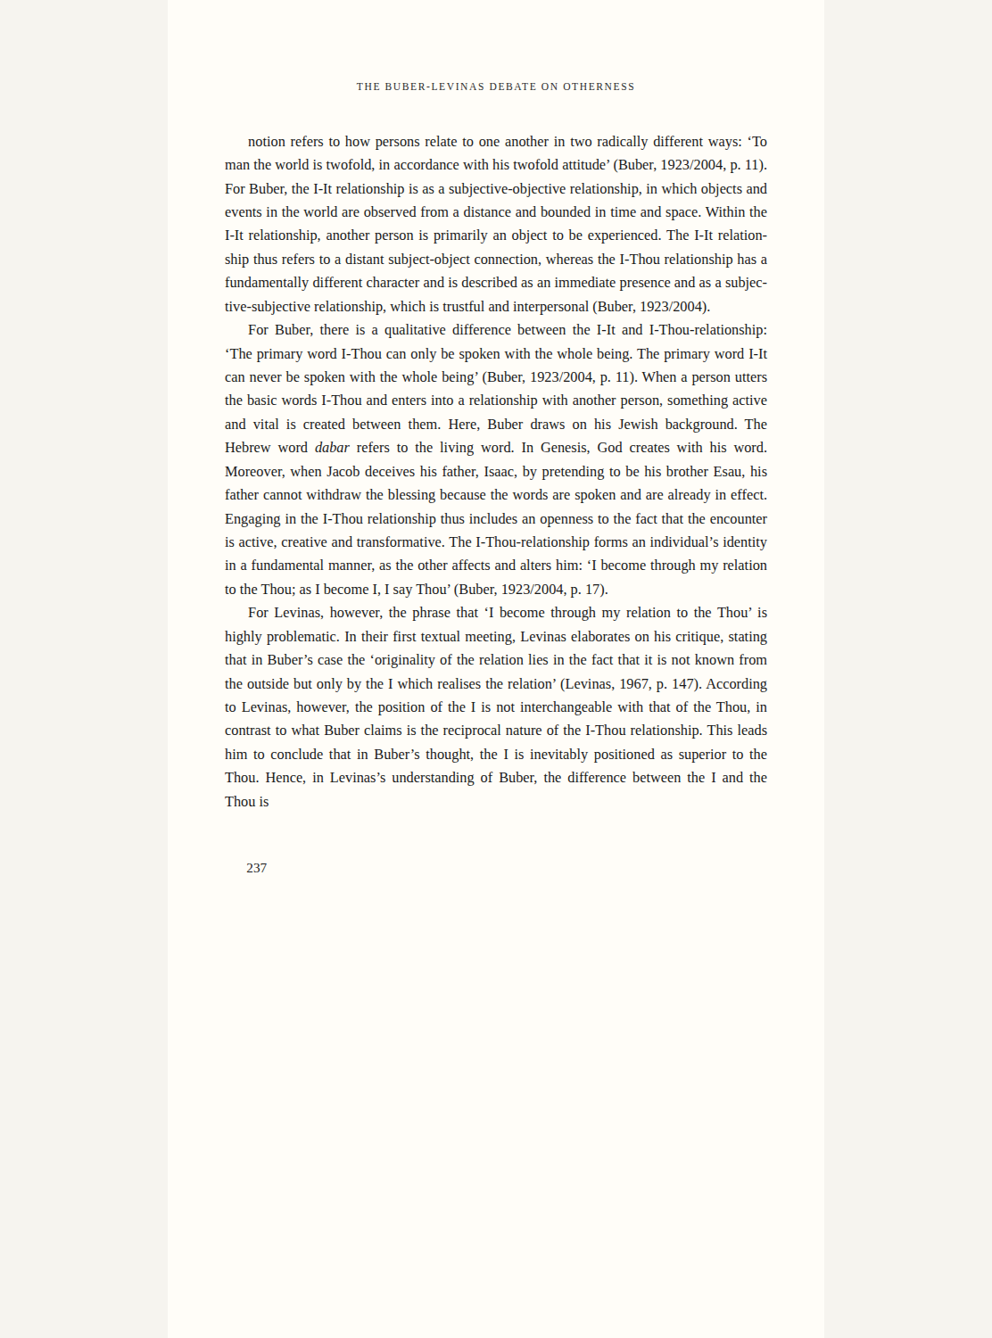The Buber-Levinas Debate on Otherness
notion refers to how persons relate to one another in two radically different ways: ‘To man the world is twofold, in accordance with his twofold attitude’ (Buber, 1923/2004, p. 11). For Buber, the I-It relationship is as a subjective-objective relationship, in which objects and events in the world are observed from a distance and bounded in time and space. Within the I-It relationship, another person is primarily an object to be experienced. The I-It relationship thus refers to a distant subject-object connection, whereas the I-Thou relationship has a fundamentally different character and is described as an immediate presence and as a subjective-subjective relationship, which is trustful and interpersonal (Buber, 1923/2004).
For Buber, there is a qualitative difference between the I-It and I-Thou-relationship: ‘The primary word I-Thou can only be spoken with the whole being. The primary word I-It can never be spoken with the whole being’ (Buber, 1923/2004, p. 11). When a person utters the basic words I-Thou and enters into a relationship with another person, something active and vital is created between them. Here, Buber draws on his Jewish background. The Hebrew word dabar refers to the living word. In Genesis, God creates with his word. Moreover, when Jacob deceives his father, Isaac, by pretending to be his brother Esau, his father cannot withdraw the blessing because the words are spoken and are already in effect. Engaging in the I-Thou relationship thus includes an openness to the fact that the encounter is active, creative and transformative. The I-Thou-relationship forms an individual’s identity in a fundamental manner, as the other affects and alters him: ‘I become through my relation to the Thou; as I become I, I say Thou’ (Buber, 1923/2004, p. 17).
For Levinas, however, the phrase that ‘I become through my relation to the Thou’ is highly problematic. In their first textual meeting, Levinas elaborates on his critique, stating that in Buber’s case the ‘originality of the relation lies in the fact that it is not known from the outside but only by the I which realises the relation’ (Levinas, 1967, p. 147). According to Levinas, however, the position of the I is not interchangeable with that of the Thou, in contrast to what Buber claims is the reciprocal nature of the I-Thou relationship. This leads him to conclude that in Buber’s thought, the I is inevitably positioned as superior to the Thou. Hence, in Levinas’s understanding of Buber, the difference between the I and the Thou is
237